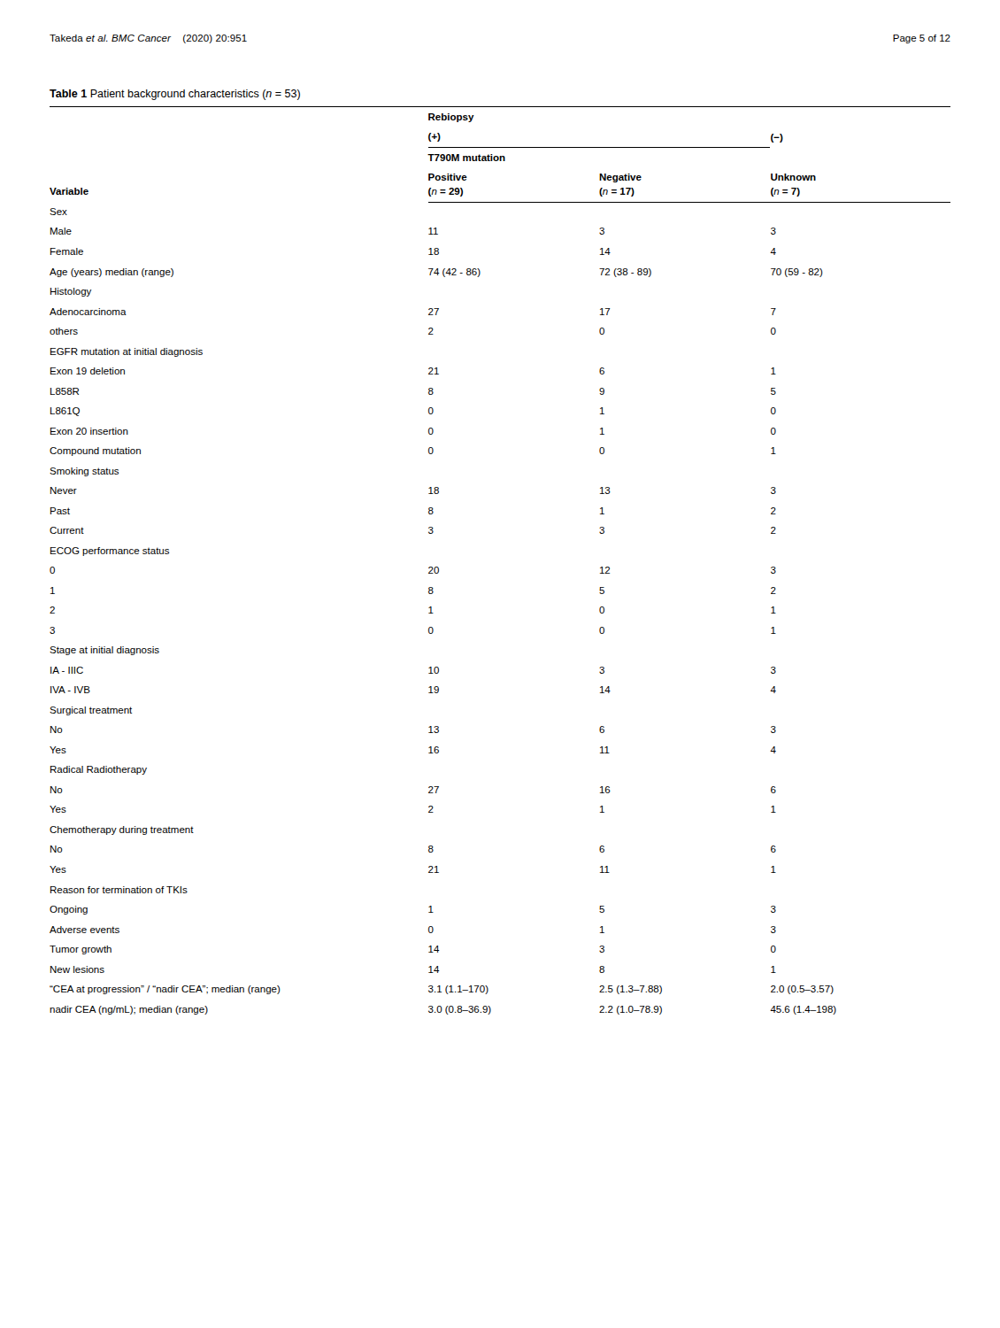Takeda et al. BMC Cancer (2020) 20:951
Page 5 of 12
Table 1 Patient background characteristics (n = 53)
| Variable | Rebiopsy |
| --- | --- |
| (+) | (−) |
| T790M mutation | |
| Positive ( n = 29) | Negative ( n = 17) | Unknown ( n = 7) |
| Sex | | | |
| Male | 11 | 3 | 3 |
| Female | 18 | 14 | 4 |
| Age (years) median (range) | 74 (42 - 86) | 72 (38 - 89) | 70 (59 - 82) |
| Histology | | | |
| Adenocarcinoma | 27 | 17 | 7 |
| others | 2 | 0 | 0 |
| EGFR mutation at initial diagnosis | | | |
| Exon 19 deletion | 21 | 6 | 1 |
| L858R | 8 | 9 | 5 |
| L861Q | 0 | 1 | 0 |
| Exon 20 insertion | 0 | 1 | 0 |
| Compound mutation | 0 | 0 | 1 |
| Smoking status | | | |
| Never | 18 | 13 | 3 |
| Past | 8 | 1 | 2 |
| Current | 3 | 3 | 2 |
| ECOG performance status | | | |
| 0 | 20 | 12 | 3 |
| 1 | 8 | 5 | 2 |
| 2 | 1 | 0 | 1 |
| 3 | 0 | 0 | 1 |
| Stage at initial diagnosis | | | |
| IA - IIIC | 10 | 3 | 3 |
| IVA - IVB | 19 | 14 | 4 |
| Surgical treatment | | | |
| No | 13 | 6 | 3 |
| Yes | 16 | 11 | 4 |
| Radical Radiotherapy | | | |
| No | 27 | 16 | 6 |
| Yes | 2 | 1 | 1 |
| Chemotherapy during treatment | | | |
| No | 8 | 6 | 6 |
| Yes | 21 | 11 | 1 |
| Reason for termination of TKIs | | | |
| Ongoing | 1 | 5 | 3 |
| Adverse events | 0 | 1 | 3 |
| Tumor growth | 14 | 3 | 0 |
| New lesions | 14 | 8 | 1 |
| “CEA at progression” / “nadir CEA”; median (range) | 3.1 (1.1–170) | 2.5 (1.3–7.88) | 2.0 (0.5–3.57) |
| nadir CEA (ng/mL); median (range) | 3.0 (0.8–36.9) | 2.2 (1.0–78.9) | 45.6 (1.4–198) |